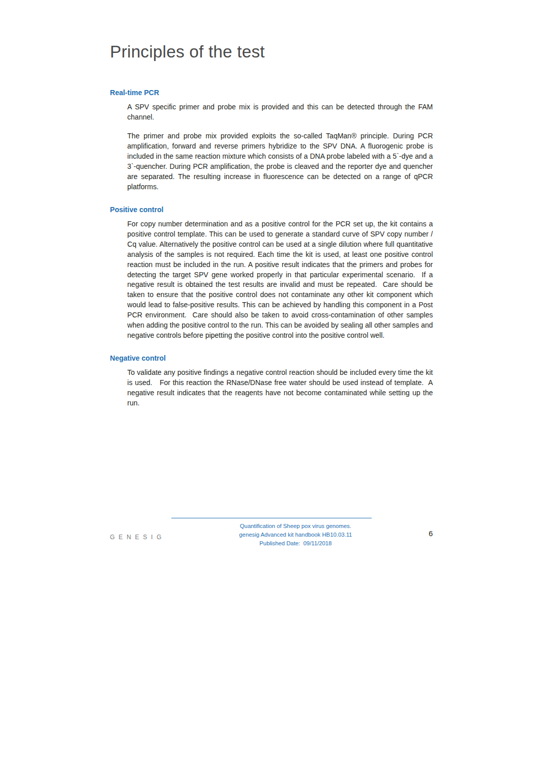Principles of the test
Real-time PCR
A SPV specific primer and probe mix is provided and this can be detected through the FAM channel.
The primer and probe mix provided exploits the so-called TaqMan® principle. During PCR amplification, forward and reverse primers hybridize to the SPV DNA. A fluorogenic probe is included in the same reaction mixture which consists of a DNA probe labeled with a 5`-dye and a 3`-quencher. During PCR amplification, the probe is cleaved and the reporter dye and quencher are separated. The resulting increase in fluorescence can be detected on a range of qPCR platforms.
Positive control
For copy number determination and as a positive control for the PCR set up, the kit contains a positive control template. This can be used to generate a standard curve of SPV copy number / Cq value. Alternatively the positive control can be used at a single dilution where full quantitative analysis of the samples is not required. Each time the kit is used, at least one positive control reaction must be included in the run. A positive result indicates that the primers and probes for detecting the target SPV gene worked properly in that particular experimental scenario. If a negative result is obtained the test results are invalid and must be repeated. Care should be taken to ensure that the positive control does not contaminate any other kit component which would lead to false-positive results. This can be achieved by handling this component in a Post PCR environment. Care should also be taken to avoid cross-contamination of other samples when adding the positive control to the run. This can be avoided by sealing all other samples and negative controls before pipetting the positive control into the positive control well.
Negative control
To validate any positive findings a negative control reaction should be included every time the kit is used. For this reaction the RNase/DNase free water should be used instead of template. A negative result indicates that the reagents have not become contaminated while setting up the run.
G E N E S I G
Quantification of Sheep pox virus genomes.
genesig Advanced kit handbook HB10.03.11
Published Date: 09/11/2018
6